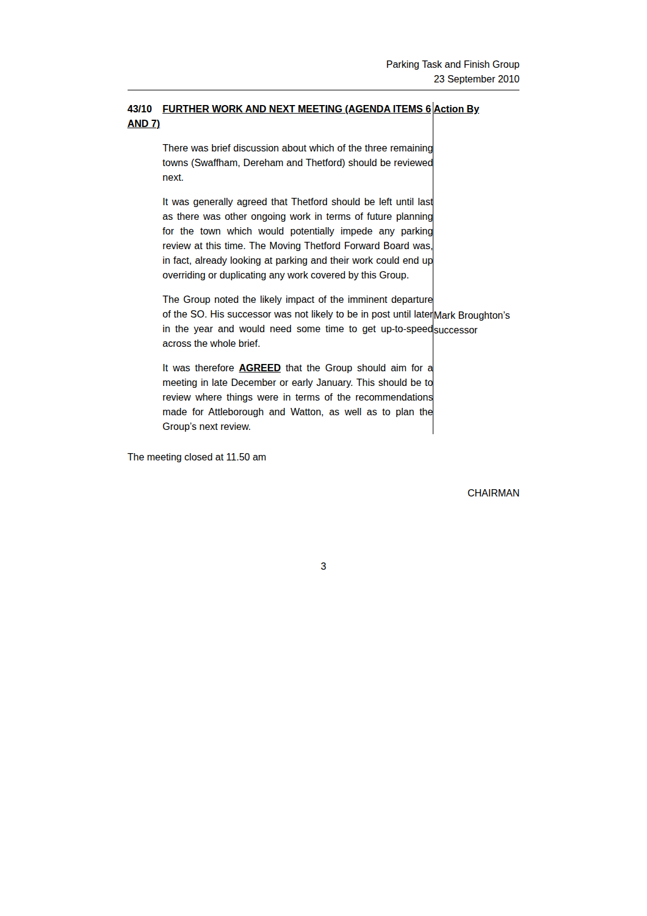Parking Task and Finish Group 23 September 2010
| 43/10 FURTHER WORK AND NEXT MEETING (AGENDA ITEMS 6 AND 7) There was brief discussion about which of the three remaining towns (Swaffham, Dereham and Thetford) should be reviewed next. It was generally agreed that Thetford should be left until last as there was other ongoing work in terms of future planning for the town which would potentially impede any parking review at this time. The Moving Thetford Forward Board was, in fact, already looking at parking and their work could end up overriding or duplicating any work covered by this Group. The Group noted the likely impact of the imminent departure of the SO. His successor was not likely to be in post until later in the year and would need some time to get up-to-speed across the whole brief. It was therefore AGREED that the Group should aim for a meeting in late December or early January. This should be to review where things were in terms of the recommendations made for Attleborough and Watton, as well as to plan the Group’s next review. | Action By Mark Broughton’s successor |
The meeting closed at 11.50 am
CHAIRMAN
3